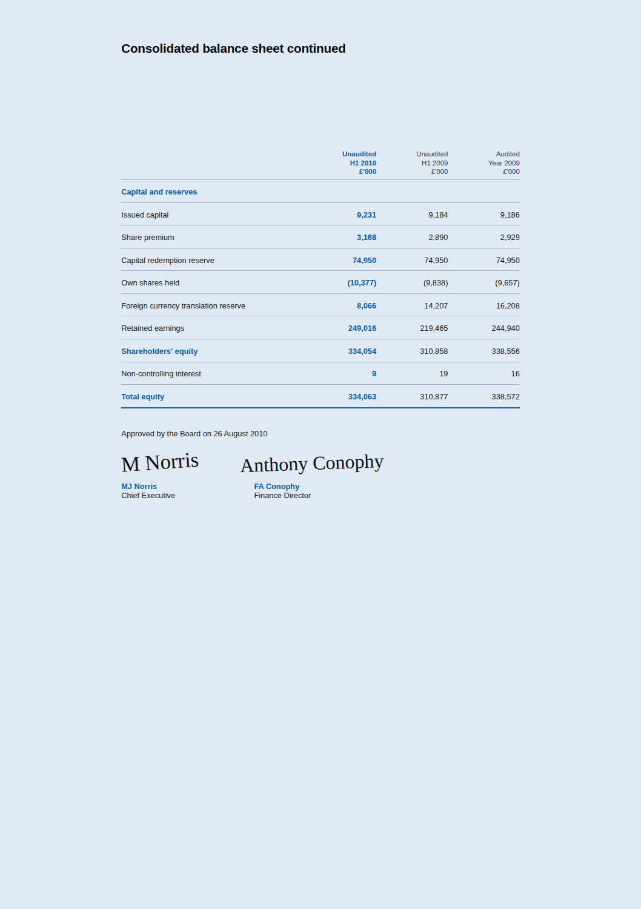Consolidated balance sheet continued
| | Unaudited H1 2010 £'000 | Unaudited H1 2009 £'000 | Audited Year 2009 £'000 |
| --- | --- | --- | --- |
| Capital and reserves | | | |
| Issued capital | 9,231 | 9,184 | 9,186 |
| Share premium | 3,168 | 2,890 | 2,929 |
| Capital redemption reserve | 74,950 | 74,950 | 74,950 |
| Own shares held | (10,377) | (9,838) | (9,657) |
| Foreign currency translation reserve | 8,066 | 14,207 | 16,208 |
| Retained earnings | 249,016 | 219,465 | 244,940 |
| Shareholders' equity | 334,054 | 310,858 | 338,556 |
| Non-controlling interest | 9 | 19 | 16 |
| Total equity | 334,063 | 310,877 | 338,572 |
Approved by the Board on 26 August 2010
M Norris
Anthony Conophy
MJ Norris
Chief Executive
FA Conophy
Finance Director